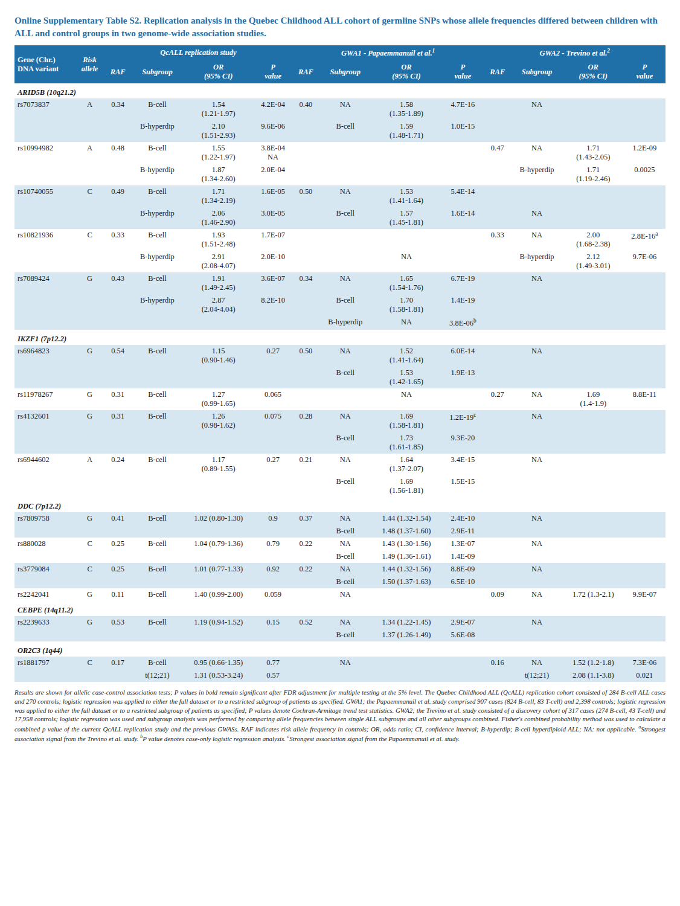Online Supplementary Table S2. Replication analysis in the Quebec Childhood ALL cohort of germline SNPs whose allele frequencies differed between children with ALL and control groups in two genome-wide association studies.
| Gene (Chr.) DNA variant | Risk allele | QcALL replication study | GWA1 - Papaemmanuil et al. 1 | GWA2 - Trevino et al. 2 |
| --- | --- | --- | --- | --- |
| RAF | Subgroup | OR (95% CI) | P value | RAF | Subgroup | OR (95% CI) | P value | RAF | Subgroup | OR (95% CI) | P value |
| ARID5B (10q21.2) |
| rs7073837 | A | 0.34 | B-cell | 1.54 (1.21-1.97) | 4.2E-04 | 0.40 | NA | 1.58 (1.35-1.89) | 4.7E-16 | | NA | | |
| | | | B-hyperdip | 2.10 (1.51-2.93) | 9.6E-06 | | B-cell | 1.59 (1.48-1.71) | 1.0E-15 | | | | |
| rs10994982 | A | 0.48 | B-cell | 1.55 (1.22-1.97) | 3.8E-04 NA | | | | | 0.47 | NA | 1.71 (1.43-2.05) | 1.2E-09 |
| | | | B-hyperdip | 1.87 (1.34-2.60) | 2.0E-04 | | | | | | B-hyperdip | 1.71 (1.19-2.46) | 0.0025 |
| rs10740055 | C | 0.49 | B-cell | 1.71 (1.34-2.19) | 1.6E-05 | 0.50 | NA | 1.53 (1.41-1.64) | 5.4E-14 | | | | |
| | | | B-hyperdip | 2.06 (1.46-2.90) | 3.0E-05 | | B-cell | 1.57 (1.45-1.81) | 1.6E-14 | | NA | | |
| rs10821936 | C | 0.33 | B-cell | 1.93 (1.51-2.48) | 1.7E-07 | | | | | 0.33 | NA | 2.00 (1.68-2.38) | 2.8E-16 a |
| | | | B-hyperdip | 2.91 (2.08-4.07) | 2.0E-10 | | | NA | | | B-hyperdip | 2.12 (1.49-3.01) | 9.7E-06 |
| rs7089424 | G | 0.43 | B-cell | 1.91 (1.49-2.45) | 3.6E-07 | 0.34 | NA | 1.65 (1.54-1.76) | 6.7E-19 | | NA | | |
| | | | B-hyperdip | 2.87 (2.04-4.04) | 8.2E-10 | | B-cell | 1.70 (1.58-1.81) | 1.4E-19 | | | | |
| | | | | | | | B-hyperdip | NA | 3.8E-06 b | | | | |
| IKZF1 (7p12.2) |
| rs6964823 | G | 0.54 | B-cell | 1.15 (0.90-1.46) | 0.27 | 0.50 | NA | 1.52 (1.41-1.64) | 6.0E-14 | | NA | | |
| | | | | | | | B-cell | 1.53 (1.42-1.65) | 1.9E-13 | | | | |
| rs11978267 | G | 0.31 | B-cell | 1.27 (0.99-1.65) | 0.065 | | | NA | | 0.27 | NA | 1.69 (1.4-1.9) | 8.8E-11 |
| rs4132601 | G | 0.31 | B-cell | 1.26 (0.98-1.62) | 0.075 | 0.28 | NA | 1.69 (1.58-1.81) | 1.2E-19 c | | NA | | |
| | | | | | | | B-cell | 1.73 (1.61-1.85) | 9.3E-20 | | | | |
| rs6944602 | A | 0.24 | B-cell | 1.17 (0.89-1.55) | 0.27 | 0.21 | NA | 1.64 (1.37-2.07) | 3.4E-15 | | NA | | |
| | | | | | | | B-cell | 1.69 (1.56-1.81) | 1.5E-15 | | | | |
| DDC (7p12.2) |
| rs7809758 | G | 0.41 | B-cell | 1.02 (0.80-1.30) | 0.9 | 0.37 | NA | 1.44 (1.32-1.54) | 2.4E-10 | | NA | | |
| | | | | | | | B-cell | 1.48 (1.37-1.60) | 2.9E-11 | | | | |
| rs880028 | C | 0.25 | B-cell | 1.04 (0.79-1.36) | 0.79 | 0.22 | NA | 1.43 (1.30-1.56) | 1.3E-07 | | NA | | |
| | | | | | | | B-cell | 1.49 (1.36-1.61) | 1.4E-09 | | | | |
| rs3779084 | C | 0.25 | B-cell | 1.01 (0.77-1.33) | 0.92 | 0.22 | NA | 1.44 (1.32-1.56) | 8.8E-09 | | NA | | |
| | | | | | | | B-cell | 1.50 (1.37-1.63) | 6.5E-10 | | | | |
| rs2242041 | G | 0.11 | B-cell | 1.40 (0.99-2.00) | 0.059 | | NA | | | 0.09 | NA | 1.72 (1.3-2.1) | 9.9E-07 |
| CEBPE (14q11.2) |
| rs2239633 | G | 0.53 | B-cell | 1.19 (0.94-1.52) | 0.15 | 0.52 | NA | 1.34 (1.22-1.45) | 2.9E-07 | | NA | | |
| | | | | | | | B-cell | 1.37 (1.26-1.49) | 5.6E-08 | | | | |
| OR2C3 (1q44) |
| rs1881797 | C | 0.17 | B-cell | 0.95 (0.66-1.35) | 0.77 | | NA | | | 0.16 | NA | 1.52 (1.2-1.8) | 7.3E-06 |
| | | | t(12;21) | 1.31 (0.53-3.24) | 0.57 | | | | | | t(12;21) | 2.08 (1.1-3.8) | 0.021 |
Results are shown for allelic case-control association tests; P values in bold remain significant after FDR adjustment for multiple testing at the 5% level. The Quebec Childhood ALL (QcALL) replication cohort consisted of 284 B-cell ALL cases and 270 controls; logistic regression was applied to either the full dataset or to a restricted subgroup of patients as specified. GWA1; the Papaemmanuil et al. study comprised 907 cases (824 B-cell, 83 T-cell) and 2,398 controls; logistic regression was applied to either the full dataset or to a restricted subgroup of patients as specified; P values denote Cochran-Armitage trend test statistics. GWA2; the Trevino et al. study consisted of a discovery cohort of 317 cases (274 B-cell, 43 T-cell) and 17,958 controls; logistic regression was used and subgroup analysis was performed by comparing allele frequencies between single ALL subgroups and all other subgroups combined. Fisher's combined probability method was used to calculate a combined p value of the current QcALL replication study and the previous GWASs. RAF indicates risk allele frequency in controls; OR, odds ratio; CI, confidence interval; B-hyperdip; B-cell hyperdiploid ALL; NA: not applicable. aStrongest association signal from the Trevino et al. study. bP value denotes case-only logistic regression analysis. cStrongest association signal from the Papaemmanuil et al. study.